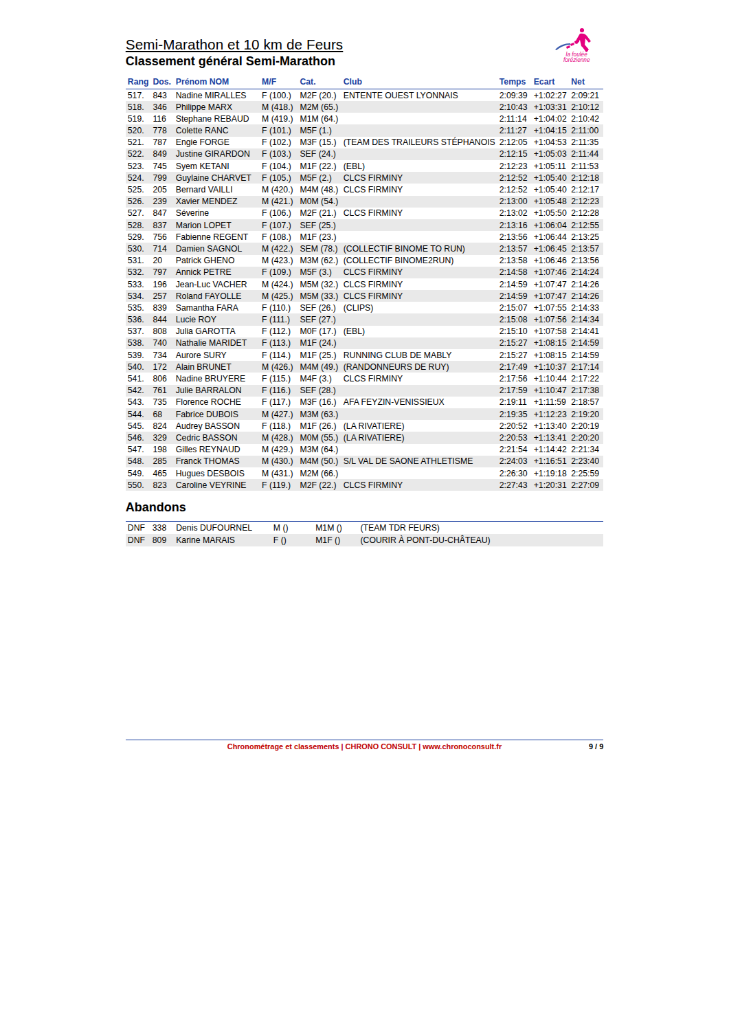la foulée
forézienne
Semi-Marathon et 10 km de Feurs
Classement général Semi-Marathon
| Rang | Dos. | Prénom NOM | M/F | Cat. | Club | Temps | Ecart | Net |
| --- | --- | --- | --- | --- | --- | --- | --- | --- |
| 517. | 843 | Nadine MIRALLES | F (100.) | M2F (20.) | ENTENTE OUEST LYONNAIS | 2:09:39 | +1:02:27 | 2:09:21 |
| 518. | 346 | Philippe MARX | M (418.) | M2M (65.) | | 2:10:43 | +1:03:31 | 2:10:12 |
| 519. | 116 | Stephane REBAUD | M (419.) | M1M (64.) | | 2:11:14 | +1:04:02 | 2:10:42 |
| 520. | 778 | Colette RANC | F (101.) | M5F (1.) | | 2:11:27 | +1:04:15 | 2:11:00 |
| 521. | 787 | Engie FORGE | F (102.) | M3F (15.) | (TEAM DES TRAILEURS STÉPHANOIS | 2:12:05 | +1:04:53 | 2:11:35 |
| 522. | 849 | Justine GIRARDON | F (103.) | SEF (24.) | | 2:12:15 | +1:05:03 | 2:11:44 |
| 523. | 745 | Syem KETANI | F (104.) | M1F (22.) | (EBL) | 2:12:23 | +1:05:11 | 2:11:53 |
| 524. | 799 | Guylaine CHARVET | F (105.) | M5F (2.) | CLCS FIRMINY | 2:12:52 | +1:05:40 | 2:12:18 |
| 525. | 205 | Bernard VAILLI | M (420.) | M4M (48.) | CLCS FIRMINY | 2:12:52 | +1:05:40 | 2:12:17 |
| 526. | 239 | Xavier MENDEZ | M (421.) | M0M (54.) | | 2:13:00 | +1:05:48 | 2:12:23 |
| 527. | 847 | Séverine | F (106.) | M2F (21.) | CLCS FIRMINY | 2:13:02 | +1:05:50 | 2:12:28 |
| 528. | 837 | Marion LOPET | F (107.) | SEF (25.) | | 2:13:16 | +1:06:04 | 2:12:55 |
| 529. | 756 | Fabienne REGENT | F (108.) | M1F (23.) | | 2:13:56 | +1:06:44 | 2:13:25 |
| 530. | 714 | Damien SAGNOL | M (422.) | SEM (78.) | (COLLECTIF BINOME TO RUN) | 2:13:57 | +1:06:45 | 2:13:57 |
| 531. | 20 | Patrick GHENO | M (423.) | M3M (62.) | (COLLECTIF BINOME2RUN) | 2:13:58 | +1:06:46 | 2:13:56 |
| 532. | 797 | Annick PETRE | F (109.) | M5F (3.) | CLCS FIRMINY | 2:14:58 | +1:07:46 | 2:14:24 |
| 533. | 196 | Jean-Luc VACHER | M (424.) | M5M (32.) | CLCS FIRMINY | 2:14:59 | +1:07:47 | 2:14:26 |
| 534. | 257 | Roland FAYOLLE | M (425.) | M5M (33.) | CLCS FIRMINY | 2:14:59 | +1:07:47 | 2:14:26 |
| 535. | 839 | Samantha FARA | F (110.) | SEF (26.) | (CLIPS) | 2:15:07 | +1:07:55 | 2:14:33 |
| 536. | 844 | Lucie ROY | F (111.) | SEF (27.) | | 2:15:08 | +1:07:56 | 2:14:34 |
| 537. | 808 | Julia GAROTTA | F (112.) | M0F (17.) | (EBL) | 2:15:10 | +1:07:58 | 2:14:41 |
| 538. | 740 | Nathalie MARIDET | F (113.) | M1F (24.) | | 2:15:27 | +1:08:15 | 2:14:59 |
| 539. | 734 | Aurore SURY | F (114.) | M1F (25.) | RUNNING CLUB DE MABLY | 2:15:27 | +1:08:15 | 2:14:59 |
| 540. | 172 | Alain BRUNET | M (426.) | M4M (49.) | (RANDONNEURS DE RUY) | 2:17:49 | +1:10:37 | 2:17:14 |
| 541. | 806 | Nadine BRUYERE | F (115.) | M4F (3.) | CLCS FIRMINY | 2:17:56 | +1:10:44 | 2:17:22 |
| 542. | 761 | Julie BARRALON | F (116.) | SEF (28.) | | 2:17:59 | +1:10:47 | 2:17:38 |
| 543. | 735 | Florence ROCHE | F (117.) | M3F (16.) | AFA FEYZIN-VENISSIEUX | 2:19:11 | +1:11:59 | 2:18:57 |
| 544. | 68 | Fabrice DUBOIS | M (427.) | M3M (63.) | | 2:19:35 | +1:12:23 | 2:19:20 |
| 545. | 824 | Audrey BASSON | F (118.) | M1F (26.) | (LA RIVATIERE) | 2:20:52 | +1:13:40 | 2:20:19 |
| 546. | 329 | Cedric BASSON | M (428.) | M0M (55.) | (LA RIVATIERE) | 2:20:53 | +1:13:41 | 2:20:20 |
| 547. | 198 | Gilles REYNAUD | M (429.) | M3M (64.) | | 2:21:54 | +1:14:42 | 2:21:34 |
| 548. | 285 | Franck THOMAS | M (430.) | M4M (50.) | S/L VAL DE SAONE ATHLETISME | 2:24:03 | +1:16:51 | 2:23:40 |
| 549. | 465 | Hugues DESBOIS | M (431.) | M2M (66.) | | 2:26:30 | +1:19:18 | 2:25:59 |
| 550. | 823 | Caroline VEYRINE | F (119.) | M2F (22.) | CLCS FIRMINY | 2:27:43 | +1:20:31 | 2:27:09 |
Abandons
| DNF | 338 | Denis DUFOURNEL | M () | M1M () | (TEAM TDR FEURS) | | | |
| DNF | 809 | Karine MARAIS | F () | M1F () | (COURIR À PONT-DU-CHÂTEAU) | | | |
Chronométrage et classements | CHRONO CONSULT | www.chronoconsult.fr
9 / 9